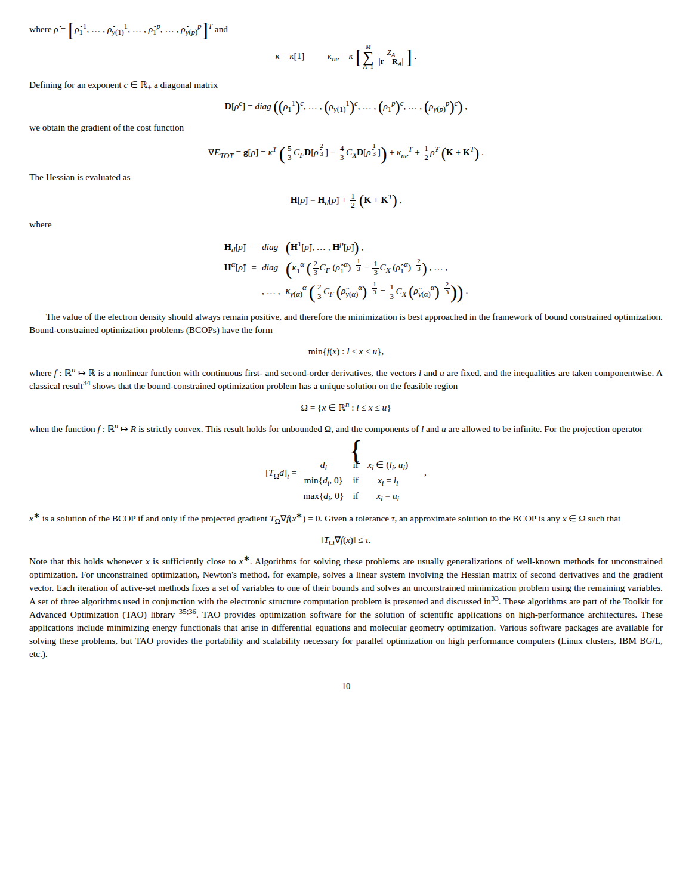where ρ̂ = [ρ̂11, … , ρ̂y(1)1, … , ρ̂1p, … , ρ̂y(p)p]T and
κ = κ[1] κne = κ [M∑A=1 ZA|r − RA|] .
Defining for an exponent c ∈ ℝ+ a diagonal matrix
D[ρc] = diag ((ρ11)c, … , (ρy(1)1)c, … , (ρ1p)c, … , (ρy(p)p)c) ,
we obtain the gradient of the cost function
∇ETOT = g[ρ̂] = κT (53 CF D[ρ̂23] − 43 CX D[ρ̂13]) + κneT + 12 ρ̂T (K + KT) .
The Hessian is evaluated as
H[ρ̂] = Hd[ρ̂] + 12 (K + KT) ,
where
| H d [ ρ̂ ] | = | diag | ( H 1 [ ρ̂ ], … , H p [ ρ̂ ] ) , |
| H α [ ρ̂ ] | = | diag | ( κ 1 α ( 2 3 C F ( ρ̂ 1 α ) − 1 3 − 1 3 C X ( ρ̂ 1 α ) − 2 3 ) , … , |
| | | , … , | κ y ( α ) α ( 2 3 C F ( ρ̂ y ( α ) α ) − 1 3 − 1 3 C X ( ρ̂ y ( α ) α ) − 2 3 ) ) . |
The value of the electron density should always remain positive, and therefore the minimization is best approached in the framework of bound constrained optimization. Bound-constrained optimization problems (BCOPs) have the form
min{f(x) : l ≤ x ≤ u},
where f : ℝn ↦ ℝ is a nonlinear function with continuous first- and second-order derivatives, the vectors l and u are fixed, and the inequalities are taken componentwise. A classical result34 shows that the bound-constrained optimization problem has a unique solution on the feasible region
Ω = {x ∈ ℝn : l ≤ x ≤ u}
when the function f : ℝn ↦ R is strictly convex. This result holds for unbounded Ω, and the components of l and u are allowed to be infinite. For the projection operator
[TΩd]i = {
| d i | if | x i ∈ ( l i , u i ) |
| min{ d i , 0} | if | x i = l i |
| max{ d i , 0} | if | x i = u i |
,
x∗ is a solution of the BCOP if and only if the projected gradient TΩ∇f(x∗) = 0. Given a tolerance τ, an approximate solution to the BCOP is any x ∈ Ω such that
‖TΩ∇f(x)‖ ≤ τ.
Note that this holds whenever x is sufficiently close to x∗. Algorithms for solving these problems are usually generalizations of well-known methods for unconstrained optimization. For unconstrained optimization, Newton's method, for example, solves a linear system involving the Hessian matrix of second derivatives and the gradient vector. Each iteration of active-set methods fixes a set of variables to one of their bounds and solves an unconstrained minimization problem using the remaining variables. A set of three algorithms used in conjunction with the electronic structure computation problem is presented and discussed in33. These algorithms are part of the Toolkit for Advanced Optimization (TAO) library 35;36. TAO provides optimization software for the solution of scientific applications on high-performance architectures. These applications include minimizing energy functionals that arise in differential equations and molecular geometry optimization. Various software packages are available for solving these problems, but TAO provides the portability and scalability necessary for parallel optimization on high performance computers (Linux clusters, IBM BG/L, etc.).
10